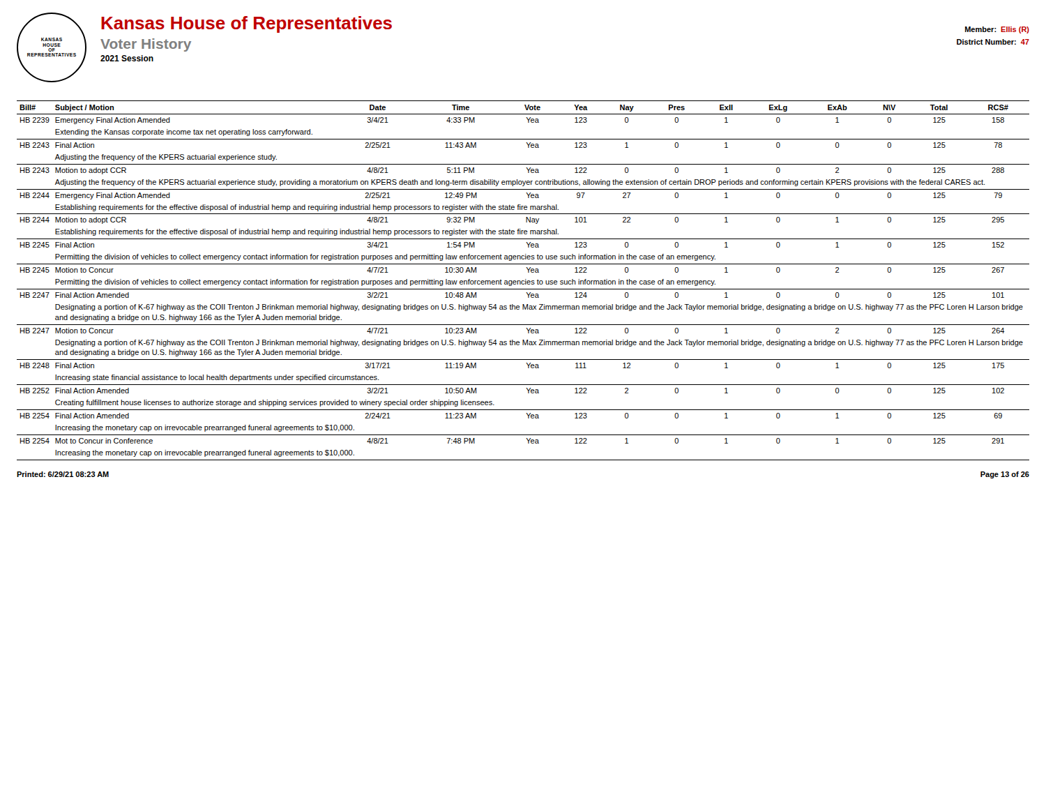KANSAS
HOUSE
OF
REPRESENTATIVES
Kansas House of Representatives
Voter History
2021 Session
Member: Ellis (R)
District Number: 47
| Bill# | Subject / Motion | Date | Time | Vote | Yea | Nay | Pres | ExII | ExLg | ExAb | N\V | Total | RCS# |
| --- | --- | --- | --- | --- | --- | --- | --- | --- | --- | --- | --- | --- | --- |
| HB 2239 | Emergency Final Action Amended | 3/4/21 | 4:33 PM | Yea | 123 | 0 | 0 | 1 | 0 | 1 | 0 | 125 | 158 |
| | Extending the Kansas corporate income tax net operating loss carryforward. |
| HB 2243 | Final Action | 2/25/21 | 11:43 AM | Yea | 123 | 1 | 0 | 1 | 0 | 0 | 0 | 125 | 78 |
| | Adjusting the frequency of the KPERS actuarial experience study. |
| HB 2243 | Motion to adopt CCR | 4/8/21 | 5:11 PM | Yea | 122 | 0 | 0 | 1 | 0 | 2 | 0 | 125 | 288 |
| | Adjusting the frequency of the KPERS actuarial experience study, providing a moratorium on KPERS death and long-term disability employer contributions, allowing the extension of certain DROP periods and conforming certain KPERS provisions with the federal CARES act. |
| HB 2244 | Emergency Final Action Amended | 2/25/21 | 12:49 PM | Yea | 97 | 27 | 0 | 1 | 0 | 0 | 0 | 125 | 79 |
| | Establishing requirements for the effective disposal of industrial hemp and requiring industrial hemp processors to register with the state fire marshal. |
| HB 2244 | Motion to adopt CCR | 4/8/21 | 9:32 PM | Nay | 101 | 22 | 0 | 1 | 0 | 1 | 0 | 125 | 295 |
| | Establishing requirements for the effective disposal of industrial hemp and requiring industrial hemp processors to register with the state fire marshal. |
| HB 2245 | Final Action | 3/4/21 | 1:54 PM | Yea | 123 | 0 | 0 | 1 | 0 | 1 | 0 | 125 | 152 |
| | Permitting the division of vehicles to collect emergency contact information for registration purposes and permitting law enforcement agencies to use such information in the case of an emergency. |
| HB 2245 | Motion to Concur | 4/7/21 | 10:30 AM | Yea | 122 | 0 | 0 | 1 | 0 | 2 | 0 | 125 | 267 |
| | Permitting the division of vehicles to collect emergency contact information for registration purposes and permitting law enforcement agencies to use such information in the case of an emergency. |
| HB 2247 | Final Action Amended | 3/2/21 | 10:48 AM | Yea | 124 | 0 | 0 | 1 | 0 | 0 | 0 | 125 | 101 |
| | Designating a portion of K-67 highway as the COII Trenton J Brinkman memorial highway, designating bridges on U.S. highway 54 as the Max Zimmerman memorial bridge and the Jack Taylor memorial bridge, designating a bridge on U.S. highway 77 as the PFC Loren H Larson bridge and designating a bridge on U.S. highway 166 as the Tyler A Juden memorial bridge. |
| HB 2247 | Motion to Concur | 4/7/21 | 10:23 AM | Yea | 122 | 0 | 0 | 1 | 0 | 2 | 0 | 125 | 264 |
| | Designating a portion of K-67 highway as the COII Trenton J Brinkman memorial highway, designating bridges on U.S. highway 54 as the Max Zimmerman memorial bridge and the Jack Taylor memorial bridge, designating a bridge on U.S. highway 77 as the PFC Loren H Larson bridge and designating a bridge on U.S. highway 166 as the Tyler A Juden memorial bridge. |
| HB 2248 | Final Action | 3/17/21 | 11:19 AM | Yea | 111 | 12 | 0 | 1 | 0 | 1 | 0 | 125 | 175 |
| | Increasing state financial assistance to local health departments under specified circumstances. |
| HB 2252 | Final Action Amended | 3/2/21 | 10:50 AM | Yea | 122 | 2 | 0 | 1 | 0 | 0 | 0 | 125 | 102 |
| | Creating fulfillment house licenses to authorize storage and shipping services provided to winery special order shipping licensees. |
| HB 2254 | Final Action Amended | 2/24/21 | 11:23 AM | Yea | 123 | 0 | 0 | 1 | 0 | 1 | 0 | 125 | 69 |
| | Increasing the monetary cap on irrevocable prearranged funeral agreements to $10,000. |
| HB 2254 | Mot to Concur in Conference | 4/8/21 | 7:48 PM | Yea | 122 | 1 | 0 | 1 | 0 | 1 | 0 | 125 | 291 |
| | Increasing the monetary cap on irrevocable prearranged funeral agreements to $10,000. |
Printed: 6/29/21 08:23 AM
Page 13 of 26